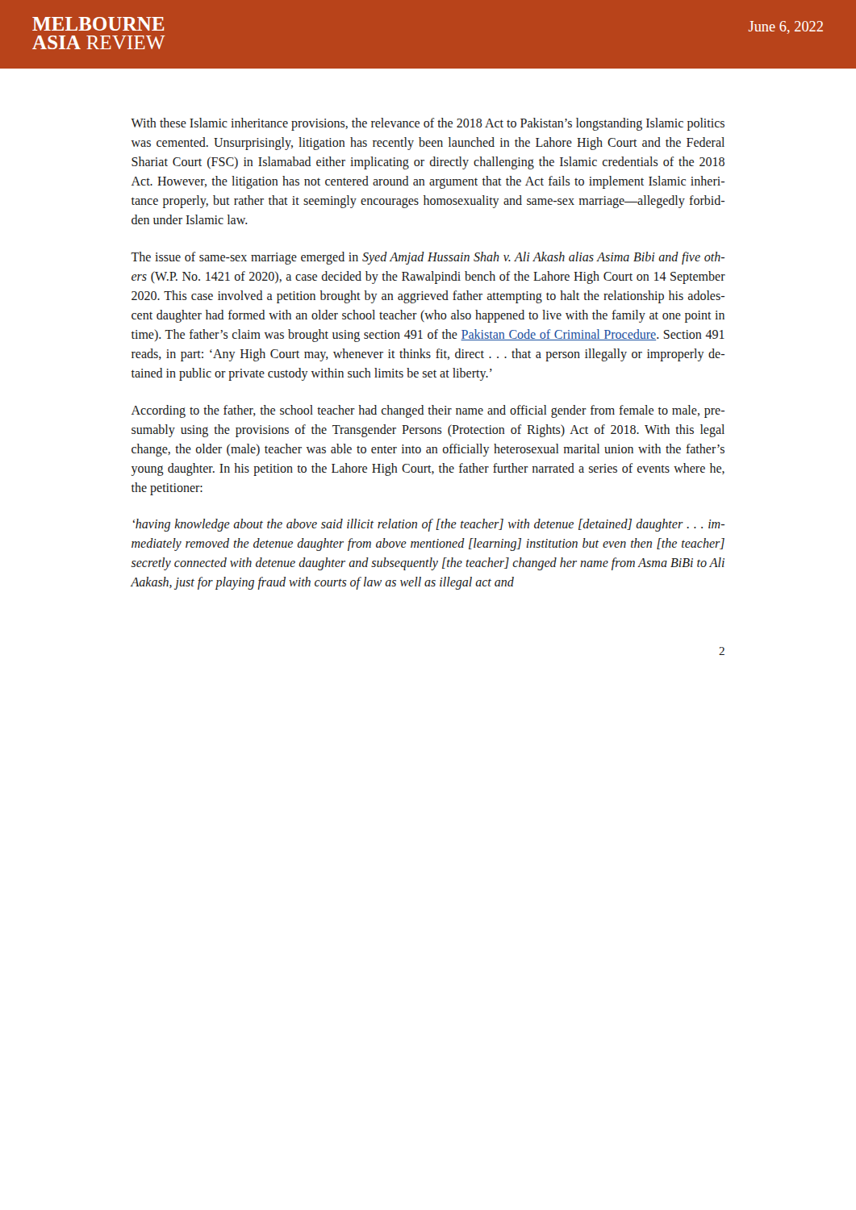Melbourne Asia Review
June 6, 2022
With these Islamic inheritance provisions, the relevance of the 2018 Act to Pakistan’s longstanding Islamic politics was cemented. Unsurprisingly, litigation has recently been launched in the Lahore High Court and the Federal Shariat Court (FSC) in Islamabad either implicating or directly challenging the Islamic credentials of the 2018 Act. However, the litigation has not centered around an argument that the Act fails to implement Islamic inheritance properly, but rather that it seemingly encourages homosexuality and same-sex marriage—allegedly forbidden under Islamic law.
The issue of same-sex marriage emerged in Syed Amjad Hussain Shah v. Ali Akash alias Asima Bibi and five others (W.P. No. 1421 of 2020), a case decided by the Rawalpindi bench of the Lahore High Court on 14 September 2020. This case involved a petition brought by an aggrieved father attempting to halt the relationship his adolescent daughter had formed with an older school teacher (who also happened to live with the family at one point in time). The father’s claim was brought using section 491 of the Pakistan Code of Criminal Procedure. Section 491 reads, in part: ‘Any High Court may, whenever it thinks fit, direct . . . that a person illegally or improperly detained in public or private custody within such limits be set at liberty.’
According to the father, the school teacher had changed their name and official gender from female to male, presumably using the provisions of the Transgender Persons (Protection of Rights) Act of 2018. With this legal change, the older (male) teacher was able to enter into an officially heterosexual marital union with the father’s young daughter. In his petition to the Lahore High Court, the father further narrated a series of events where he, the petitioner:
‘having knowledge about the above said illicit relation of [the teacher] with detenue [detained] daughter . . . immediately removed the detenue daughter from above mentioned [learning] institution but even then [the teacher] secretly connected with detenue daughter and subsequently [the teacher] changed her name from Asma BiBi to Ali Aakash, just for playing fraud with courts of law as well as illegal act and
2